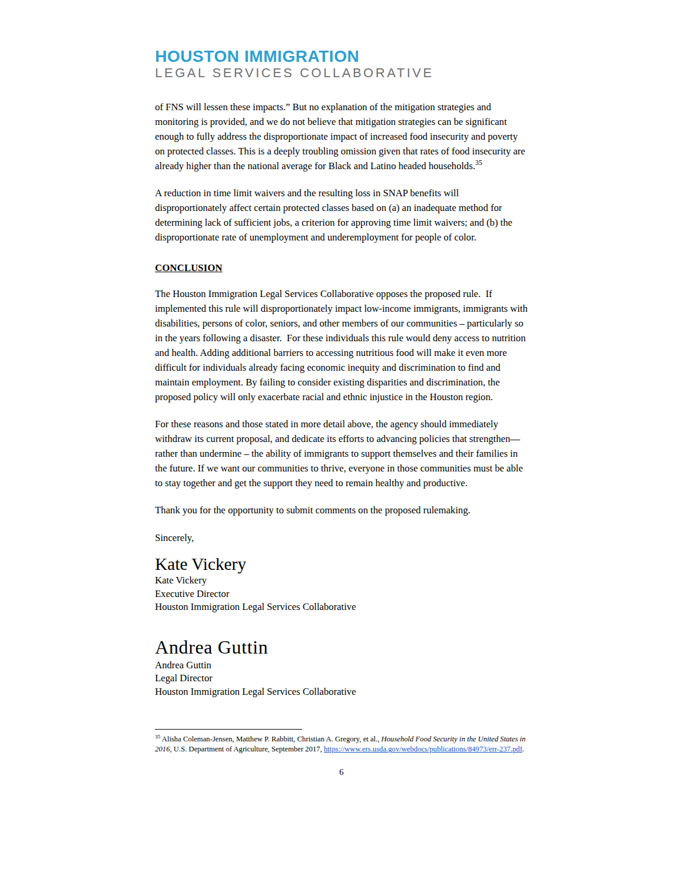HOUSTON IMMIGRATION
LEGAL SERVICES COLLABORATIVE
of FNS will lessen these impacts.” But no explanation of the mitigation strategies and monitoring is provided, and we do not believe that mitigation strategies can be significant enough to fully address the disproportionate impact of increased food insecurity and poverty on protected classes. This is a deeply troubling omission given that rates of food insecurity are already higher than the national average for Black and Latino headed households.35
A reduction in time limit waivers and the resulting loss in SNAP benefits will disproportionately affect certain protected classes based on (a) an inadequate method for determining lack of sufficient jobs, a criterion for approving time limit waivers; and (b) the disproportionate rate of unemployment and underemployment for people of color.
CONCLUSION
The Houston Immigration Legal Services Collaborative opposes the proposed rule. If implemented this rule will disproportionately impact low-income immigrants, immigrants with disabilities, persons of color, seniors, and other members of our communities – particularly so in the years following a disaster. For these individuals this rule would deny access to nutrition and health. Adding additional barriers to accessing nutritious food will make it even more difficult for individuals already facing economic inequity and discrimination to find and maintain employment. By failing to consider existing disparities and discrimination, the proposed policy will only exacerbate racial and ethnic injustice in the Houston region.
For these reasons and those stated in more detail above, the agency should immediately withdraw its current proposal, and dedicate its efforts to advancing policies that strengthen—rather than undermine – the ability of immigrants to support themselves and their families in the future. If we want our communities to thrive, everyone in those communities must be able to stay together and get the support they need to remain healthy and productive.
Thank you for the opportunity to submit comments on the proposed rulemaking.
Sincerely,
Kate Vickery
Kate Vickery
Executive Director
Houston Immigration Legal Services Collaborative
Andrea Guttin
Andrea Guttin
Legal Director
Houston Immigration Legal Services Collaborative
35 Alisha Coleman-Jensen, Matthew P. Rabbitt, Christian A. Gregory, et al., Household Food Security in the United States in 2016, U.S. Department of Agriculture, September 2017, https://www.ers.usda.gov/webdocs/publications/84973/err-237.pdf.
6